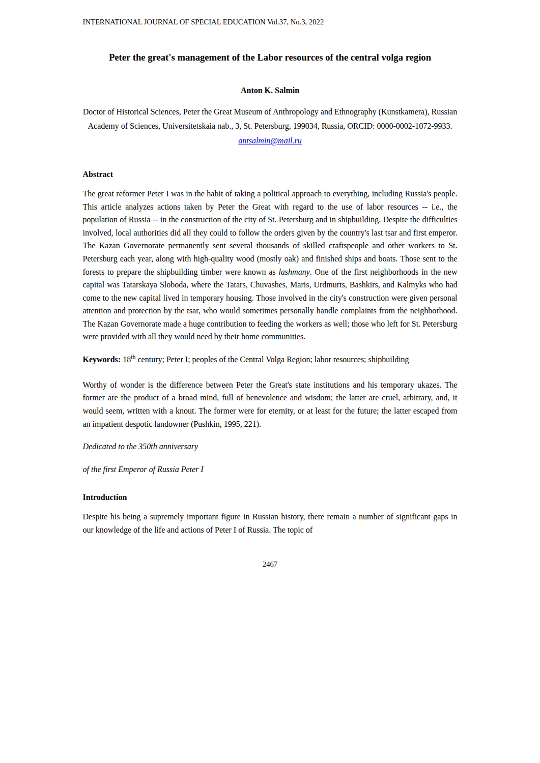INTERNATIONAL JOURNAL OF SPECIAL EDUCATION Vol.37, No.3, 2022
Peter the great's management of the Labor resources of the central volga region
Anton K. Salmin
Doctor of Historical Sciences, Peter the Great Museum of Anthropology and Ethnography (Kunstkamera), Russian Academy of Sciences, Universitetskaia nab., 3, St. Petersburg, 199034, Russia, ORCID: 0000-0002-1072-9933.
antsalmin@mail.ru
Abstract
The great reformer Peter I was in the habit of taking a political approach to everything, including Russia's people. This article analyzes actions taken by Peter the Great with regard to the use of labor resources -- i.e., the population of Russia -- in the construction of the city of St. Petersburg and in shipbuilding. Despite the difficulties involved, local authorities did all they could to follow the orders given by the country's last tsar and first emperor. The Kazan Governorate permanently sent several thousands of skilled craftspeople and other workers to St. Petersburg each year, along with high-quality wood (mostly oak) and finished ships and boats. Those sent to the forests to prepare the shipbuilding timber were known as lashmany. One of the first neighborhoods in the new capital was Tatarskaya Sloboda, where the Tatars, Chuvashes, Maris, Urdmurts, Bashkirs, and Kalmyks who had come to the new capital lived in temporary housing. Those involved in the city's construction were given personal attention and protection by the tsar, who would sometimes personally handle complaints from the neighborhood. The Kazan Governorate made a huge contribution to feeding the workers as well; those who left for St. Petersburg were provided with all they would need by their home communities.
Keywords: 18th century; Peter I; peoples of the Central Volga Region; labor resources; shipbuilding
Worthy of wonder is the difference between Peter the Great's state institutions and his temporary ukazes. The former are the product of a broad mind, full of benevolence and wisdom; the latter are cruel, arbitrary, and, it would seem, written with a knout. The former were for eternity, or at least for the future; the latter escaped from an impatient despotic landowner (Pushkin, 1995, 221).
Dedicated to the 350th anniversary
of the first Emperor of Russia Peter I
Introduction
Despite his being a supremely important figure in Russian history, there remain a number of significant gaps in our knowledge of the life and actions of Peter I of Russia. The topic of
2467